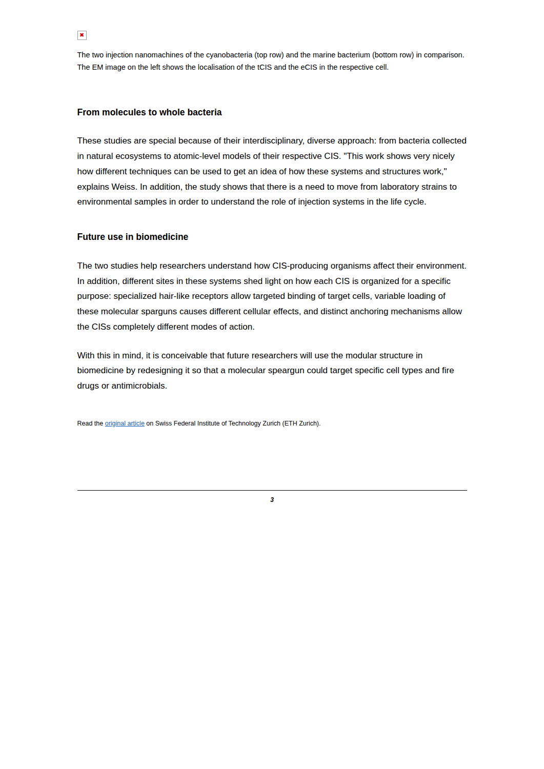✖
The two injection nanomachines of the cyanobacteria (top row) and the marine bacterium (bottom row) in comparison. The EM image on the left shows the localisation of the tCIS and the eCIS in the respective cell.
From molecules to whole bacteria
These studies are special because of their interdisciplinary, diverse approach: from bacteria collected in natural ecosystems to atomic-level models of their respective CIS. "This work shows very nicely how different techniques can be used to get an idea of how these systems and structures work," explains Weiss. In addition, the study shows that there is a need to move from laboratory strains to environmental samples in order to understand the role of injection systems in the life cycle.
Future use in biomedicine
The two studies help researchers understand how CIS-producing organisms affect their environment. In addition, different sites in these systems shed light on how each CIS is organized for a specific purpose: specialized hair-like receptors allow targeted binding of target cells, variable loading of these molecular sparguns causes different cellular effects, and distinct anchoring mechanisms allow the CISs completely different modes of action.
With this in mind, it is conceivable that future researchers will use the modular structure in biomedicine by redesigning it so that a molecular speargun could target specific cell types and fire drugs or antimicrobials.
Read the original article on Swiss Federal Institute of Technology Zurich (ETH Zurich).
3